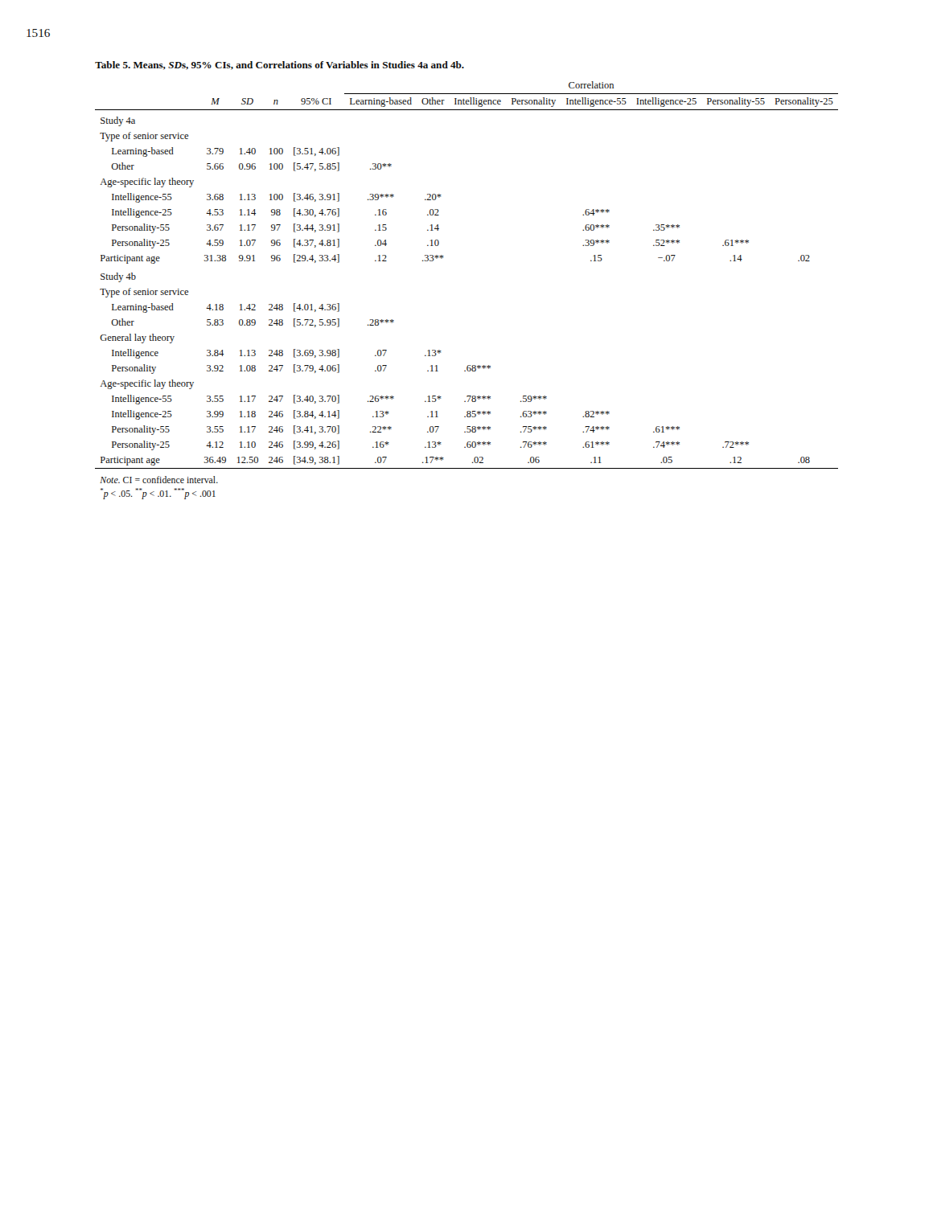1516
Table 5. Means, SD s, 95% CIs, and Correlations of Variables in Studies 4a and 4b.
| | M | SD | n | 95% CI | Correlation |
| --- | --- | --- | --- | --- | --- |
| Learning-based | Other | Intelligence | Personality | Intelligence-55 | Intelligence-25 | Personality-55 | Personality-25 |
| Study 4a |
| Type of senior service | | | | | | | | | | | | |
| Learning-based | 3.79 | 1.40 | 100 | [3.51, 4.06] | | | | | | | | |
| Other | 5.66 | 0.96 | 100 | [5.47, 5.85] | .30** | | | | | | | |
| Age-specific lay theory | | | | | | | | | | | | |
| Intelligence-55 | 3.68 | 1.13 | 100 | [3.46, 3.91] | .39*** | .20* | | | | | | |
| Intelligence-25 | 4.53 | 1.14 | 98 | [4.30, 4.76] | .16 | .02 | | | .64*** | | | |
| Personality-55 | 3.67 | 1.17 | 97 | [3.44, 3.91] | .15 | .14 | | | .60*** | .35*** | | |
| Personality-25 | 4.59 | 1.07 | 96 | [4.37, 4.81] | .04 | .10 | | | .39*** | .52*** | .61*** | |
| Participant age | 31.38 | 9.91 | 96 | [29.4, 33.4] | .12 | .33** | | | .15 | −.07 | .14 | .02 |
| Study 4b |
| Type of senior service | | | | | | | | | | | | |
| Learning-based | 4.18 | 1.42 | 248 | [4.01, 4.36] | | | | | | | | |
| Other | 5.83 | 0.89 | 248 | [5.72, 5.95] | .28*** | | | | | | | |
| General lay theory | | | | | | | | | | | | |
| Intelligence | 3.84 | 1.13 | 248 | [3.69, 3.98] | .07 | .13* | | | | | | |
| Personality | 3.92 | 1.08 | 247 | [3.79, 4.06] | .07 | .11 | .68*** | | | | | |
| Age-specific lay theory | | | | | | | | | | | | |
| Intelligence-55 | 3.55 | 1.17 | 247 | [3.40, 3.70] | .26*** | .15* | .78*** | .59*** | | | | |
| Intelligence-25 | 3.99 | 1.18 | 246 | [3.84, 4.14] | .13* | .11 | .85*** | .63*** | .82*** | | | |
| Personality-55 | 3.55 | 1.17 | 246 | [3.41, 3.70] | .22** | .07 | .58*** | .75*** | .74*** | .61*** | | |
| Personality-25 | 4.12 | 1.10 | 246 | [3.99, 4.26] | .16* | .13* | .60*** | .76*** | .61*** | .74*** | .72*** | |
| Participant age | 36.49 | 12.50 | 246 | [34.9, 38.1] | .07 | .17** | .02 | .06 | .11 | .05 | .12 | .08 |
| Note. CI = confidence interval. * p < .05. ** p < .01. *** p < .001 |